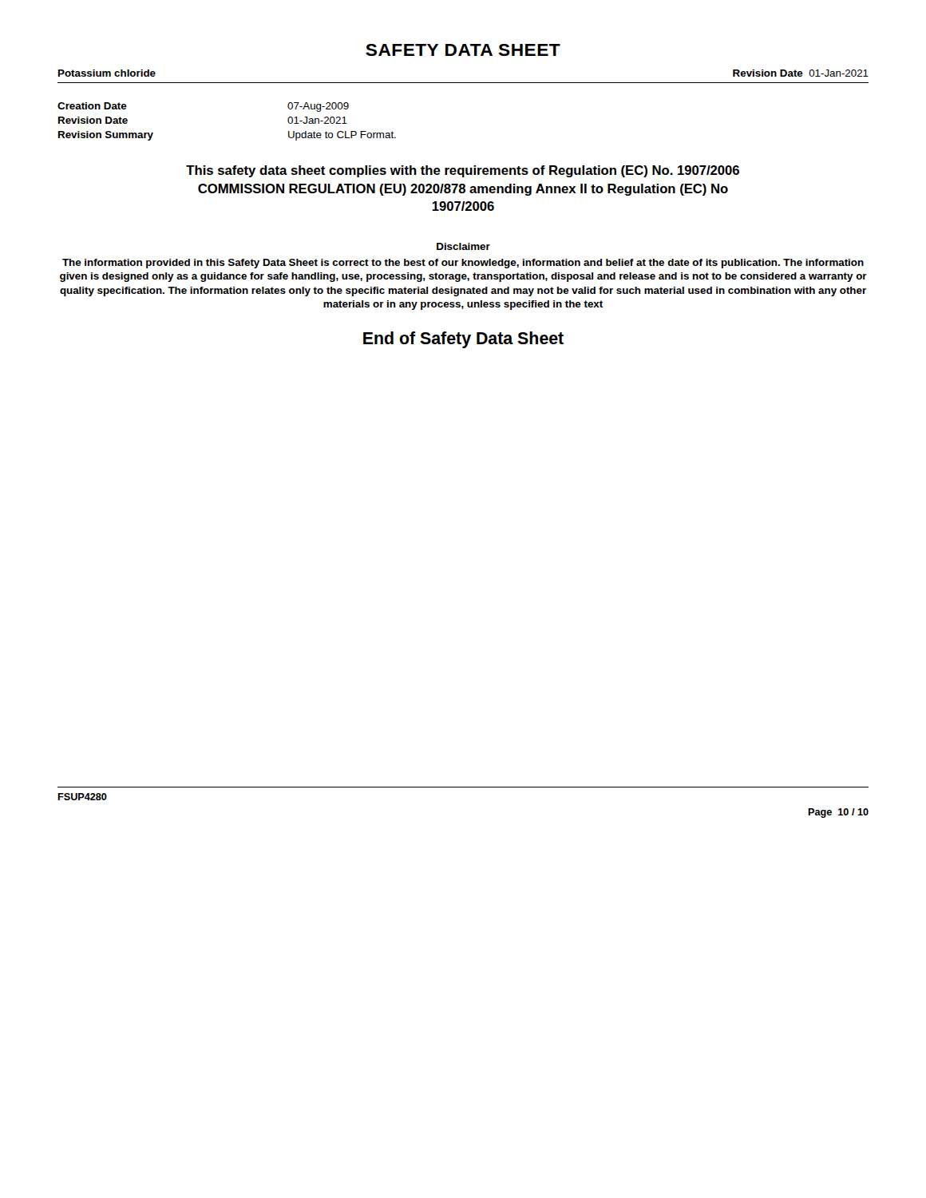SAFETY DATA SHEET
Potassium chloride
Revision Date 01-Jan-2021
| Creation Date | 07-Aug-2009 |
| Revision Date | 01-Jan-2021 |
| Revision Summary | Update to CLP Format. |
This safety data sheet complies with the requirements of Regulation (EC) No. 1907/2006
COMMISSION REGULATION (EU) 2020/878 amending Annex II to Regulation (EC) No
1907/2006
Disclaimer
The information provided in this Safety Data Sheet is correct to the best of our knowledge, information and belief at the date of its publication. The information given is designed only as a guidance for safe handling, use, processing, storage, transportation, disposal and release and is not to be considered a warranty or quality specification. The information relates only to the specific material designated and may not be valid for such material used in combination with any other materials or in any process, unless specified in the text
End of Safety Data Sheet
FSUP4280
Page 10 / 10